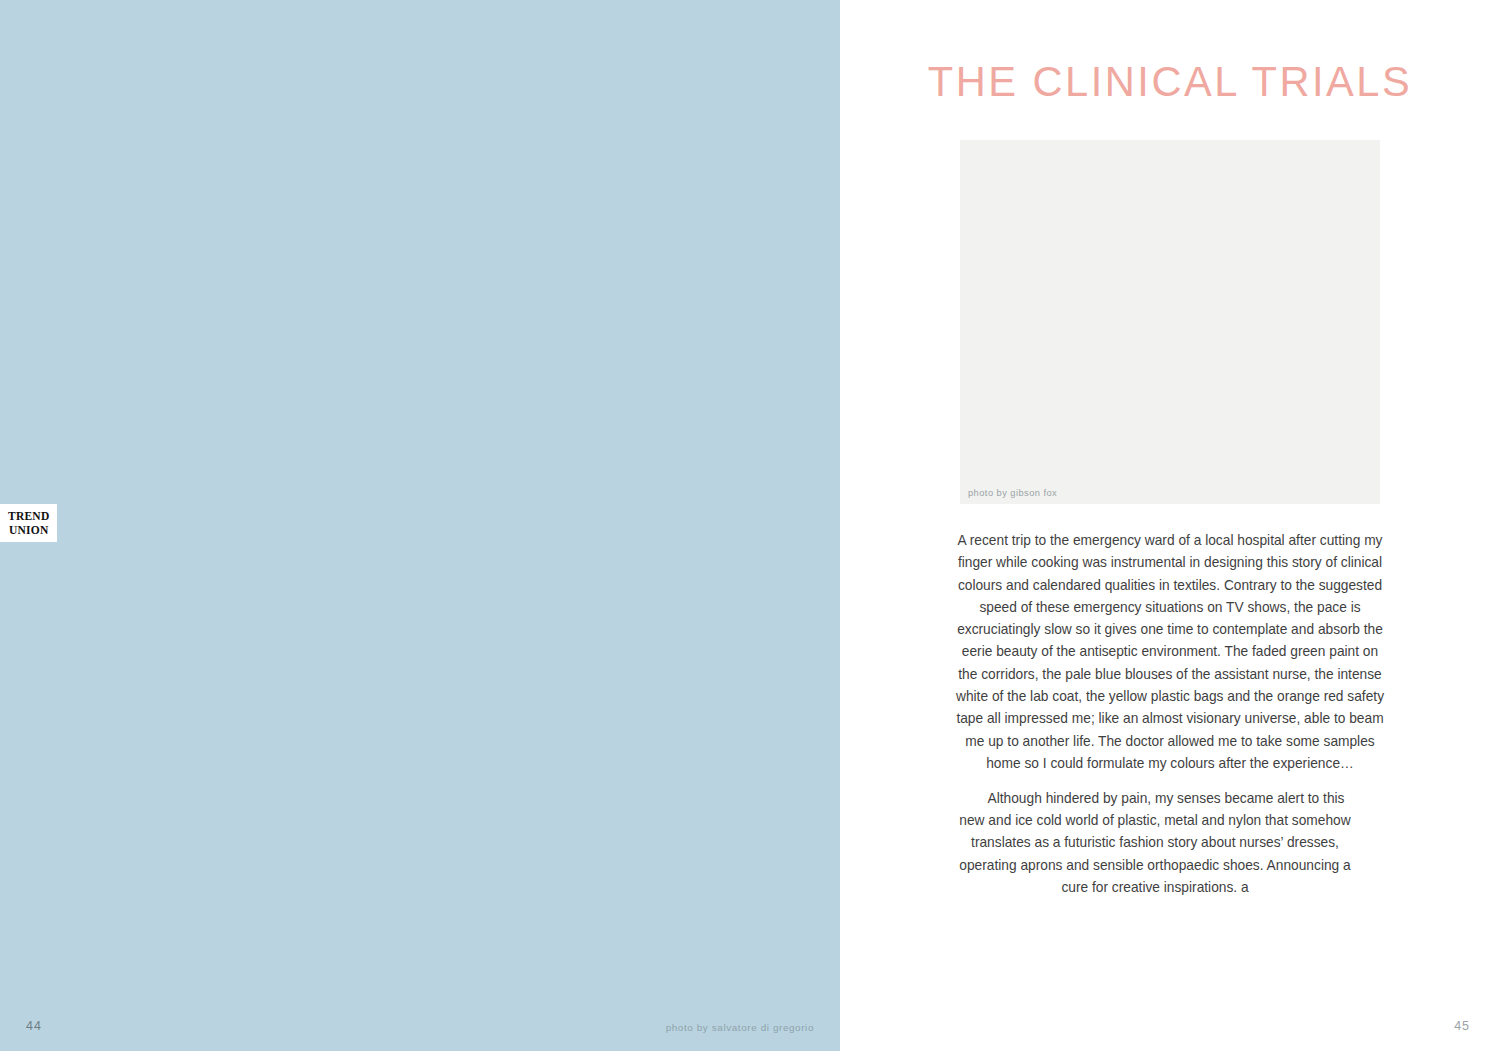TREND
UNION
44
photo by salvatore di gregorio
The Clinical Trials
photo by gibson fox
A recent trip to the emergency ward of a local hospital after cutting my finger while cooking was instrumental in designing this story of clinical colours and calendared qualities in textiles. Contrary to the suggested speed of these emergency situations on TV shows, the pace is excruciatingly slow so it gives one time to contemplate and absorb the eerie beauty of the antiseptic environment. The faded green paint on the corridors, the pale blue blouses of the assistant nurse, the intense white of the lab coat, the yellow plastic bags and the orange red safety tape all impressed me; like an almost visionary universe, able to beam me up to another life. The doctor allowed me to take some samples home so I could formulate my colours after the experience…
Although hindered by pain, my senses became alert to this new and ice cold world of plastic, metal and nylon that somehow translates as a futuristic fashion story about nurses’ dresses, operating aprons and sensible orthopaedic shoes. Announcing a cure for creative inspirations. a
45